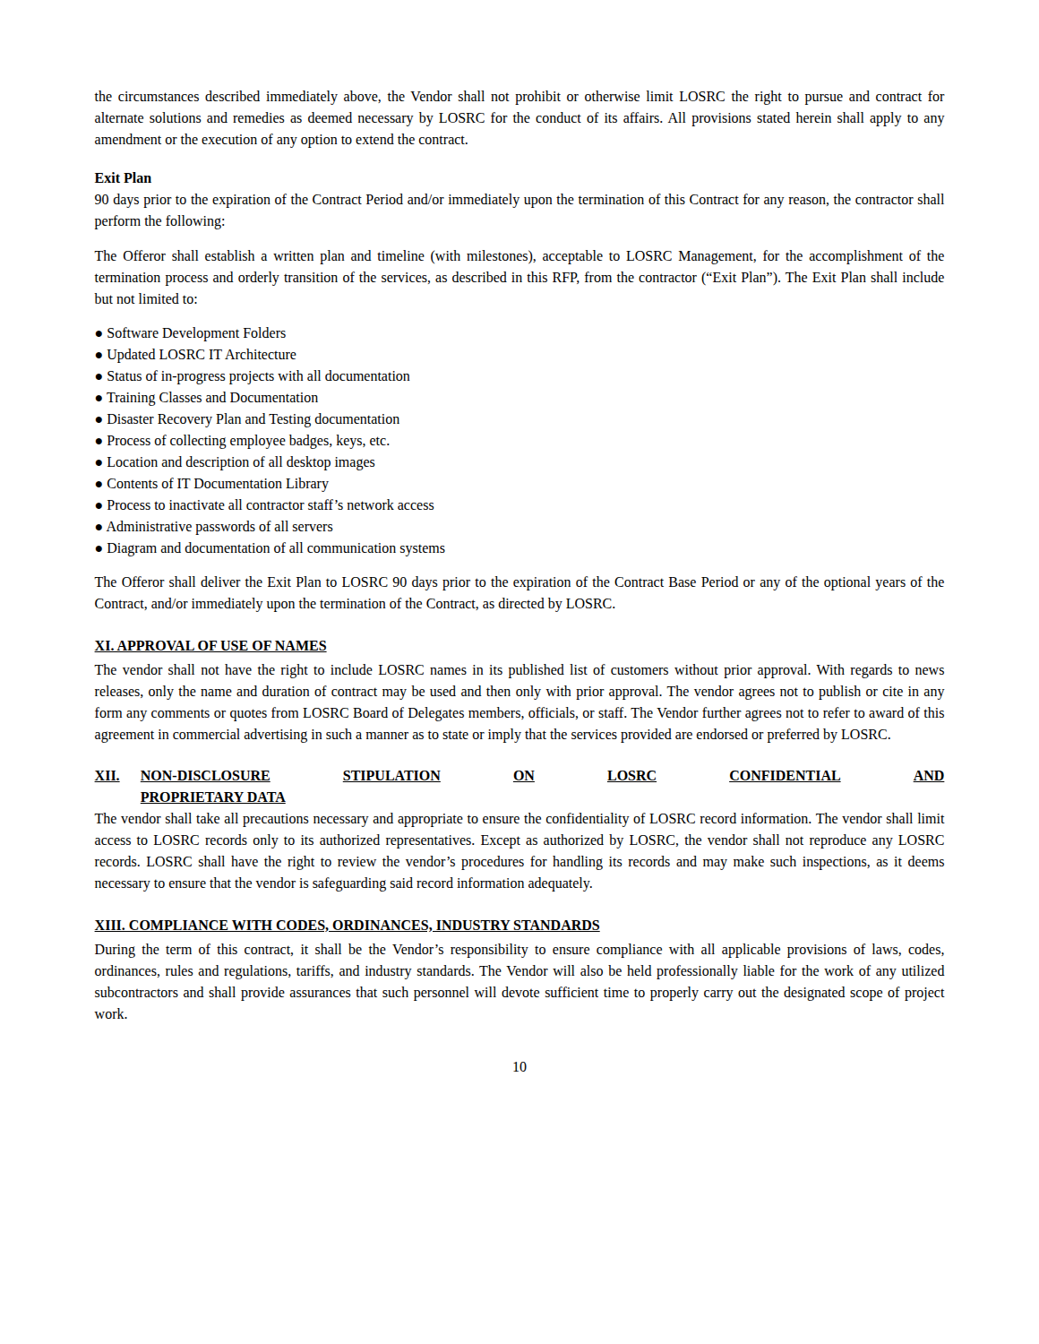the circumstances described immediately above, the Vendor shall not prohibit or otherwise limit LOSRC the right to pursue and contract for alternate solutions and remedies as deemed necessary by LOSRC for the conduct of its affairs. All provisions stated herein shall apply to any amendment or the execution of any option to extend the contract.
Exit Plan
90 days prior to the expiration of the Contract Period and/or immediately upon the termination of this Contract for any reason, the contractor shall perform the following:
The Offeror shall establish a written plan and timeline (with milestones), acceptable to LOSRC Management, for the accomplishment of the termination process and orderly transition of the services, as described in this RFP, from the contractor (“Exit Plan”). The Exit Plan shall include but not limited to:
● Software Development Folders
● Updated LOSRC IT Architecture
● Status of in-progress projects with all documentation
● Training Classes and Documentation
● Disaster Recovery Plan and Testing documentation
● Process of collecting employee badges, keys, etc.
● Location and description of all desktop images
● Contents of IT Documentation Library
● Process to inactivate all contractor staff’s network access
● Administrative passwords of all servers
● Diagram and documentation of all communication systems
The Offeror shall deliver the Exit Plan to LOSRC 90 days prior to the expiration of the Contract Base Period or any of the optional years of the Contract, and/or immediately upon the termination of the Contract, as directed by LOSRC.
XI. APPROVAL OF USE OF NAMES
The vendor shall not have the right to include LOSRC names in its published list of customers without prior approval. With regards to news releases, only the name and duration of contract may be used and then only with prior approval. The vendor agrees not to publish or cite in any form any comments or quotes from LOSRC Board of Delegates members, officials, or staff. The Vendor further agrees not to refer to award of this agreement in commercial advertising in such a manner as to state or imply that the services provided are endorsed or preferred by LOSRC.
| XII. | NON-DISCLOSURE STIPULATION ON LOSRC CONFIDENTIAL AND PROPRIETARY DATA |
The vendor shall take all precautions necessary and appropriate to ensure the confidentiality of LOSRC record information. The vendor shall limit access to LOSRC records only to its authorized representatives. Except as authorized by LOSRC, the vendor shall not reproduce any LOSRC records. LOSRC shall have the right to review the vendor’s procedures for handling its records and may make such inspections, as it deems necessary to ensure that the vendor is safeguarding said record information adequately.
XIII. COMPLIANCE WITH CODES, ORDINANCES, INDUSTRY STANDARDS
During the term of this contract, it shall be the Vendor’s responsibility to ensure compliance with all applicable provisions of laws, codes, ordinances, rules and regulations, tariffs, and industry standards. The Vendor will also be held professionally liable for the work of any utilized subcontractors and shall provide assurances that such personnel will devote sufficient time to properly carry out the designated scope of project work.
10